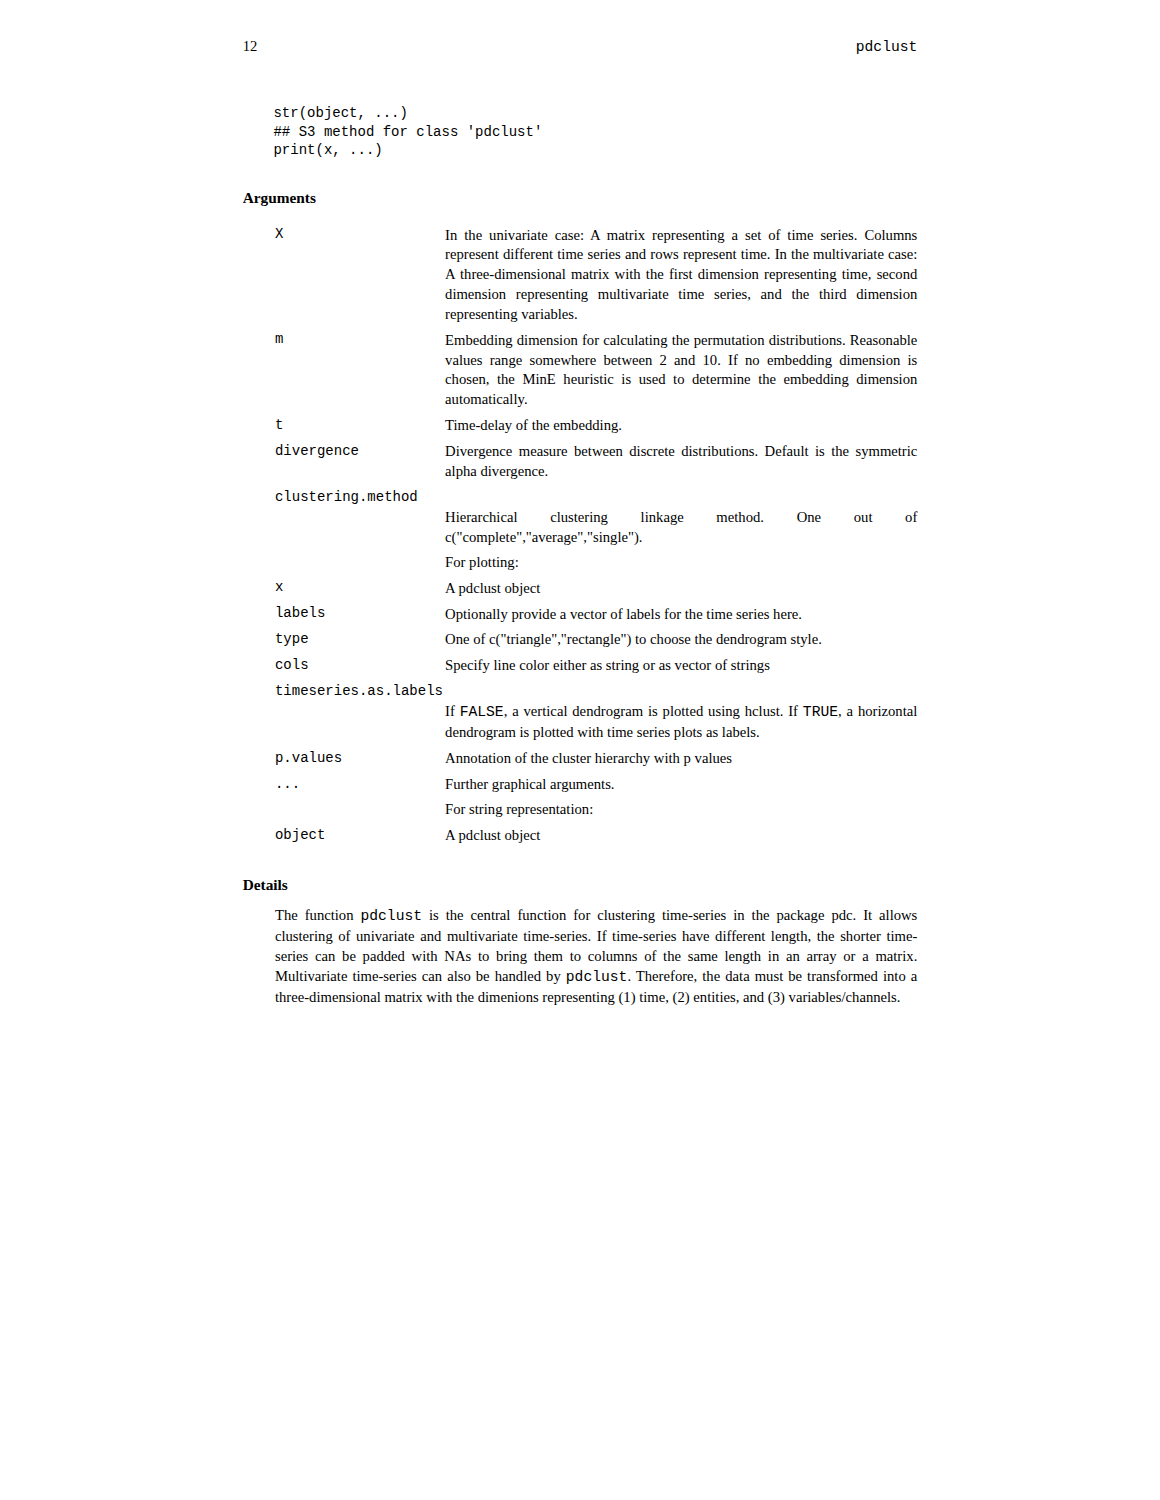12 pdclust
str(object, ...)
## S3 method for class 'pdclust'
print(x, ...)
Arguments
X
In the univariate case: A matrix representing a set of time series. Columns represent different time series and rows represent time. In the multivariate case: A three-dimensional matrix with the first dimension representing time, second dimension representing multivariate time series, and the third dimension representing variables.
m
Embedding dimension for calculating the permutation distributions. Reasonable values range somewhere between 2 and 10. If no embedding dimension is chosen, the MinE heuristic is used to determine the embedding dimension automatically.
t
Time-delay of the embedding.
divergence
Divergence measure between discrete distributions. Default is the symmetric alpha divergence.
clustering.method
Hierarchical clustering linkage method. One out of c("complete","average","single").
For plotting:
x
A pdclust object
labels
Optionally provide a vector of labels for the time series here.
type
One of c("triangle","rectangle") to choose the dendrogram style.
cols
Specify line color either as string or as vector of strings
timeseries.as.labels
If FALSE, a vertical dendrogram is plotted using hclust. If TRUE, a horizontal dendrogram is plotted with time series plots as labels.
p.values
Annotation of the cluster hierarchy with p values
...
Further graphical arguments.
For string representation:
object
A pdclust object
Details
The function pdclust is the central function for clustering time-series in the package pdc. It allows clustering of univariate and multivariate time-series. If time-series have different length, the shorter time-series can be padded with NAs to bring them to columns of the same length in an array or a matrix. Multivariate time-series can also be handled by pdclust. Therefore, the data must be transformed into a three-dimensional matrix with the dimenions representing (1) time, (2) entities, and (3) variables/channels.